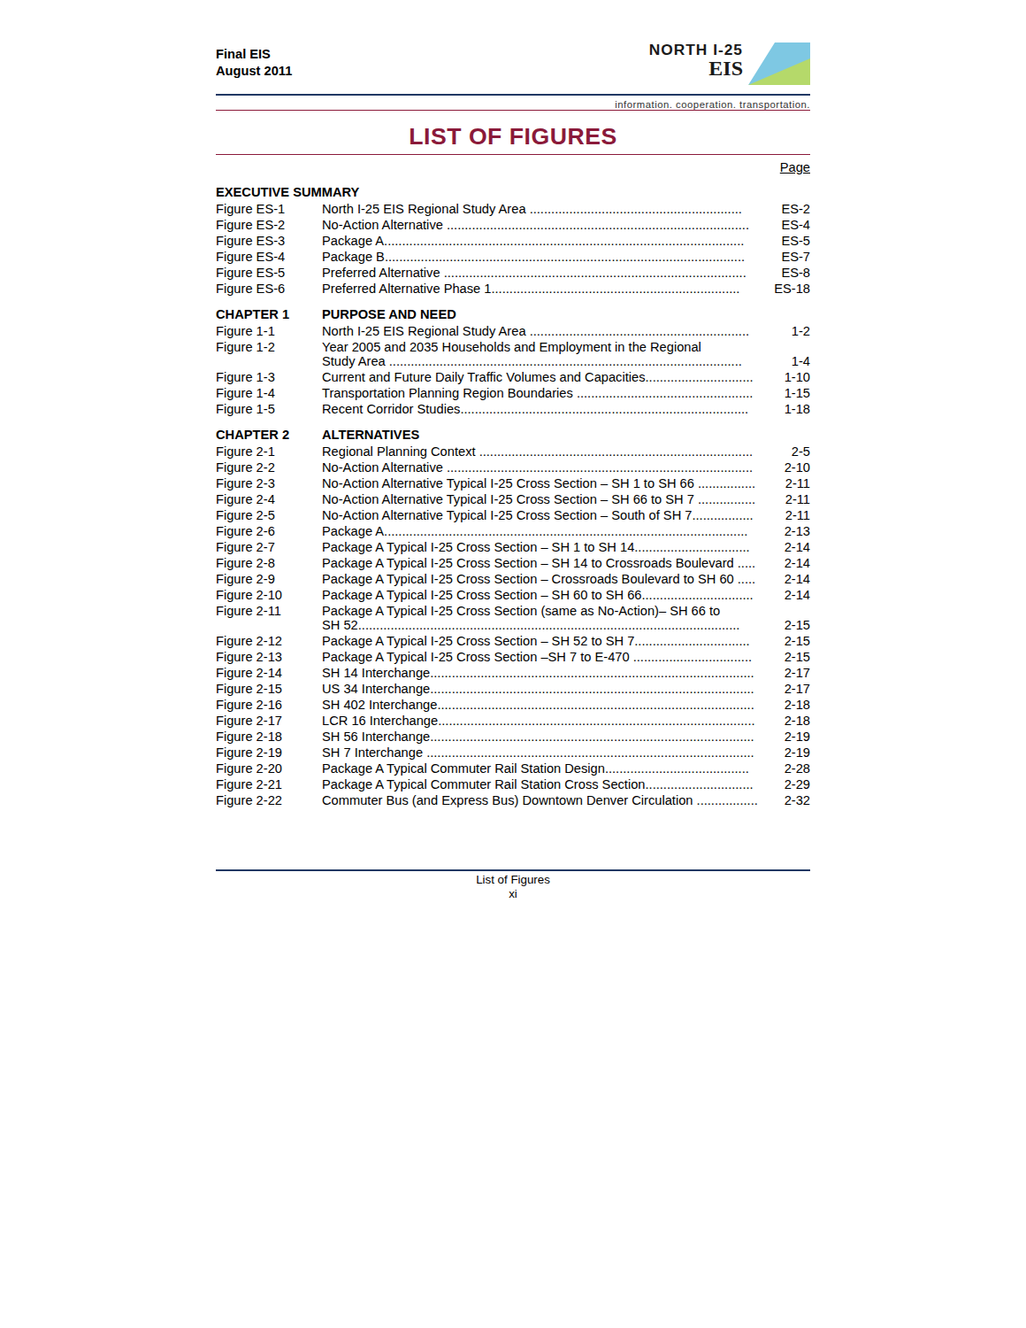Final EIS
August 2011
NORTH I-25
EIS
information. cooperation. transportation.
LIST OF FIGURES
Page
EXECUTIVE SUMMARY
| Figure ES-1 | North I-25 EIS Regional Study Area ........................................................... | ES-2 |
| Figure ES-2 | No-Action Alternative .................................................................................... | ES-4 |
| Figure ES-3 | Package A .................................................................................................... | ES-5 |
| Figure ES-4 | Package B .................................................................................................... | ES-7 |
| Figure ES-5 | Preferred Alternative .................................................................................... | ES-8 |
| Figure ES-6 | Preferred Alternative Phase 1 ..................................................................... | ES-18 |
CHAPTER 1 PURPOSE AND NEED
| Figure 1-1 | North I-25 EIS Regional Study Area ............................................................. | 1-2 |
| Figure 1-2 | Year 2005 and 2035 Households and Employment in the Regional Study Area .................................................................................................. | 1-4 |
| Figure 1-3 | Current and Future Daily Traffic Volumes and Capacities .............................. | 1-10 |
| Figure 1-4 | Transportation Planning Region Boundaries ................................................. | 1-15 |
| Figure 1-5 | Recent Corridor Studies ................................................................................ | 1-18 |
CHAPTER 2 ALTERNATIVES
| Figure 2-1 | Regional Planning Context ............................................................................ | 2-5 |
| Figure 2-2 | No-Action Alternative ..................................................................................... | 2-10 |
| Figure 2-3 | No-Action Alternative Typical I-25 Cross Section – SH 1 to SH 66 ................ | 2-11 |
| Figure 2-4 | No-Action Alternative Typical I-25 Cross Section – SH 66 to SH 7 ................ | 2-11 |
| Figure 2-5 | No-Action Alternative Typical I-25 Cross Section – South of SH 7 ................. | 2-11 |
| Figure 2-6 | Package A ..................................................................................................... | 2-13 |
| Figure 2-7 | Package A Typical I-25 Cross Section – SH 1 to SH 14 ................................ | 2-14 |
| Figure 2-8 | Package A Typical I-25 Cross Section – SH 14 to Crossroads Boulevard ..... | 2-14 |
| Figure 2-9 | Package A Typical I-25 Cross Section – Crossroads Boulevard to SH 60 ..... | 2-14 |
| Figure 2-10 | Package A Typical I-25 Cross Section – SH 60 to SH 66 ............................... | 2-14 |
| Figure 2-11 | Package A Typical I-25 Cross Section (same as No-Action)– SH 66 to SH 52 .......................................................................................................... | 2-15 |
| Figure 2-12 | Package A Typical I-25 Cross Section – SH 52 to SH 7 ................................ | 2-15 |
| Figure 2-13 | Package A Typical I-25 Cross Section –SH 7 to E-470 ................................. | 2-15 |
| Figure 2-14 | SH 14 Interchange .......................................................................................... | 2-17 |
| Figure 2-15 | US 34 Interchange .......................................................................................... | 2-17 |
| Figure 2-16 | SH 402 Interchange ........................................................................................ | 2-18 |
| Figure 2-17 | LCR 16 Interchange ........................................................................................ | 2-18 |
| Figure 2-18 | SH 56 Interchange .......................................................................................... | 2-19 |
| Figure 2-19 | SH 7 Interchange ........................................................................................... | 2-19 |
| Figure 2-20 | Package A Typical Commuter Rail Station Design ........................................ | 2-28 |
| Figure 2-21 | Package A Typical Commuter Rail Station Cross Section .............................. | 2-29 |
| Figure 2-22 | Commuter Bus (and Express Bus) Downtown Denver Circulation ................. | 2-32 |
List of Figures
xi